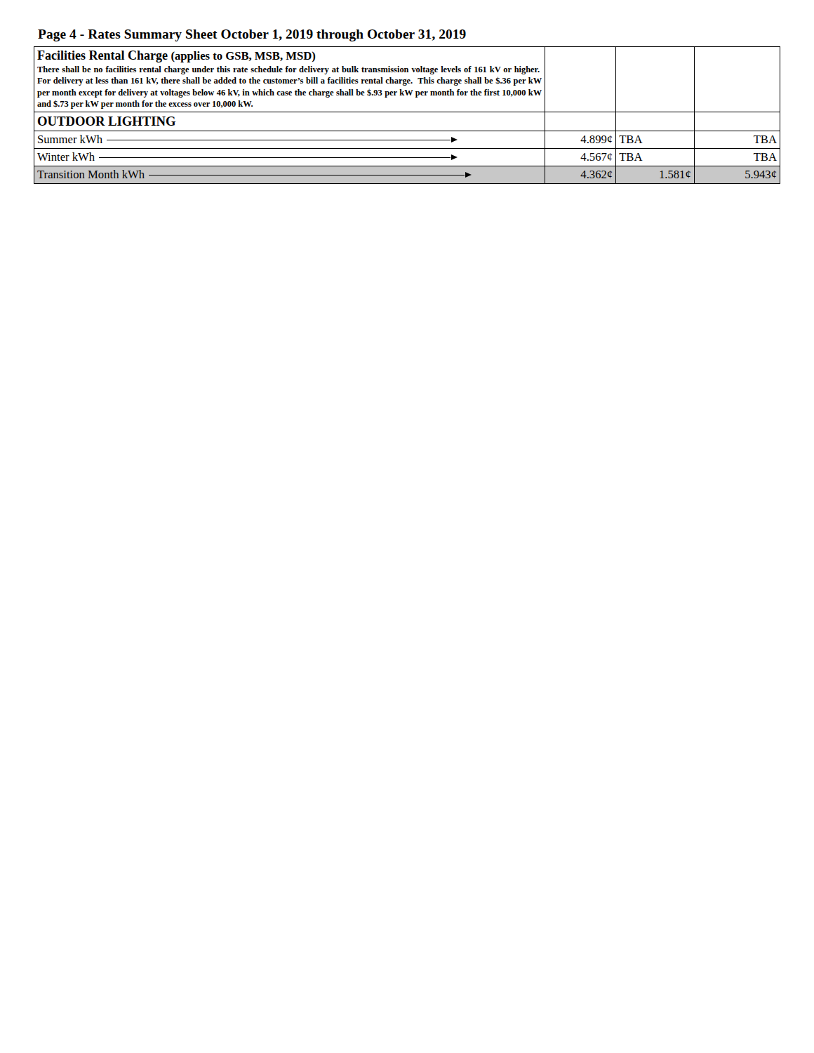Page 4 - Rates Summary Sheet October 1, 2019 through October 31, 2019
| Facilities Rental Charge (applies to GSB, MSB, MSD) There shall be no facilities rental charge under this rate schedule for delivery at bulk transmission voltage levels of 161 kV or higher. For delivery at less than 161 kV, there shall be added to the customer’s bill a facilities rental charge. This charge shall be $.36 per kW per month except for delivery at voltages below 46 kV, in which case the charge shall be $.93 per kW per month for the first 10,000 kW and $.73 per kW per month for the excess over 10,000 kW. | | | |
| OUTDOOR LIGHTING | | | |
| Summer kWh | 4.899¢ | TBA | TBA |
| Winter kWh | 4.567¢ | TBA | TBA |
| Transition Month kWh | 4.362¢ | 1.581¢ | 5.943¢ |